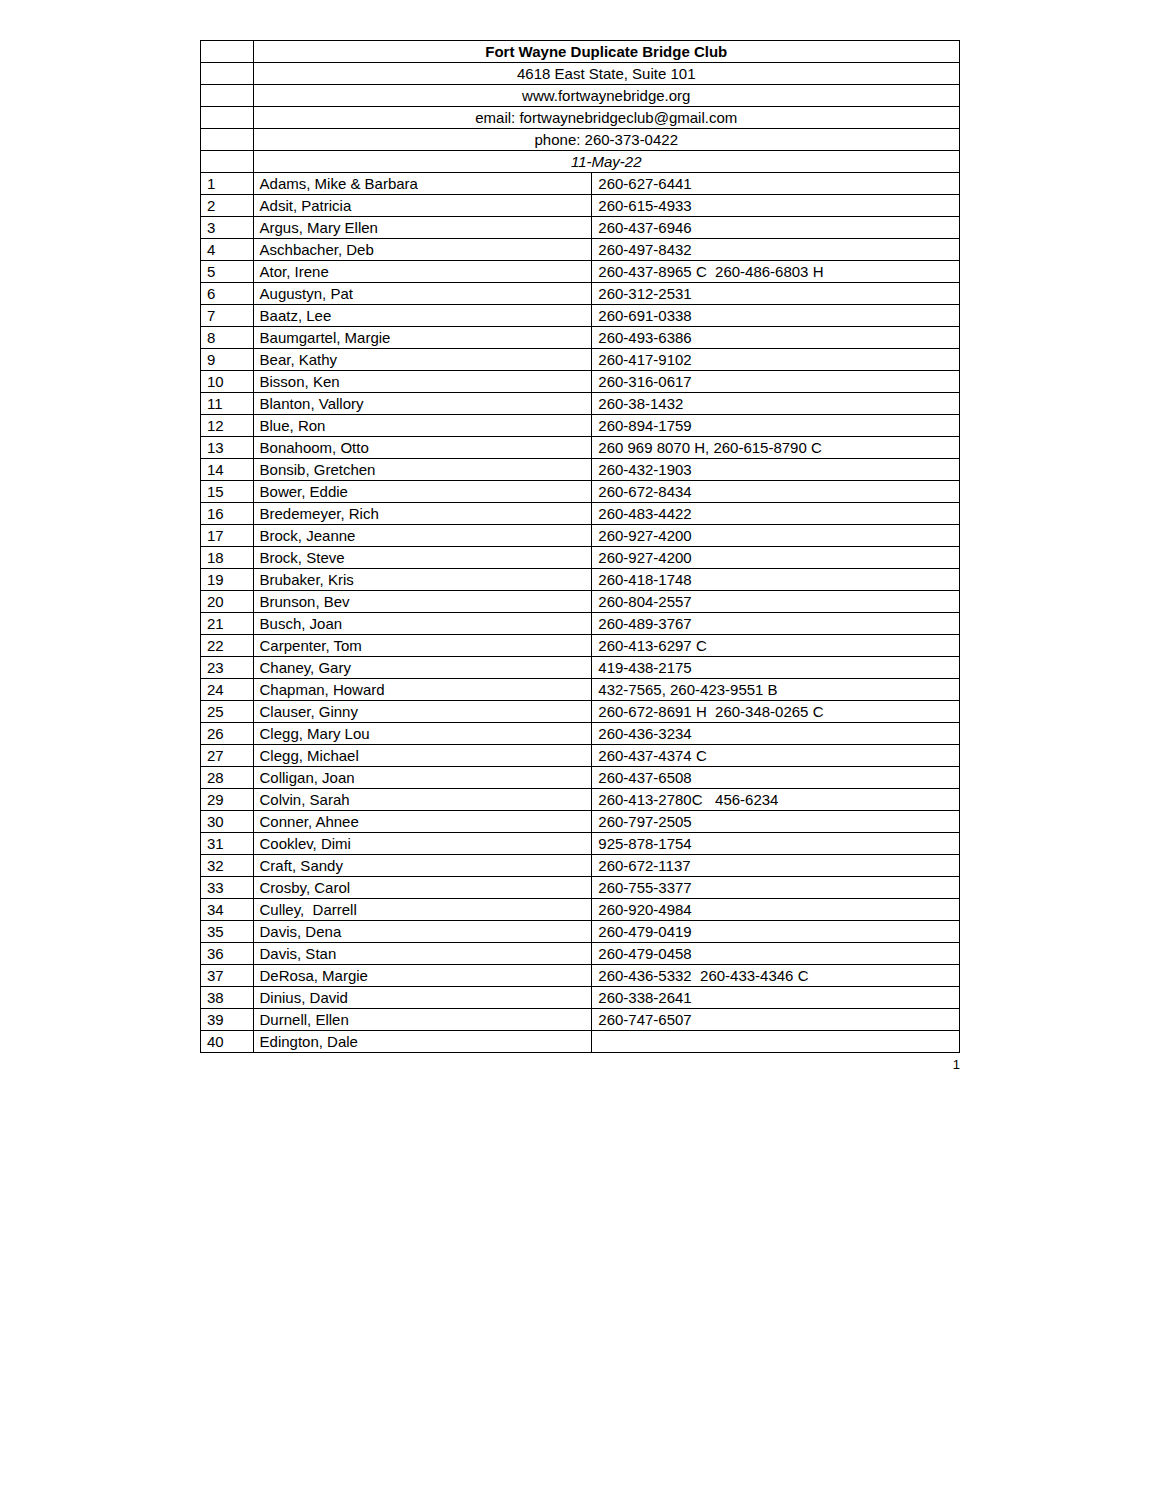| | Fort Wayne Duplicate Bridge Club |
| | 4618 East State, Suite 101 |
| | www.fortwaynebridge.org |
| | email: fortwaynebridgeclub@gmail.com |
| | phone: 260-373-0422 |
| | 11-May-22 |
| 1 | Adams, Mike & Barbara | 260-627-6441 |
| 2 | Adsit, Patricia | 260-615-4933 |
| 3 | Argus, Mary Ellen | 260-437-6946 |
| 4 | Aschbacher, Deb | 260-497-8432 |
| 5 | Ator, Irene | 260-437-8965 C 260-486-6803 H |
| 6 | Augustyn, Pat | 260-312-2531 |
| 7 | Baatz, Lee | 260-691-0338 |
| 8 | Baumgartel, Margie | 260-493-6386 |
| 9 | Bear, Kathy | 260-417-9102 |
| 10 | Bisson, Ken | 260-316-0617 |
| 11 | Blanton, Vallory | 260-38-1432 |
| 12 | Blue, Ron | 260-894-1759 |
| 13 | Bonahoom, Otto | 260 969 8070 H, 260-615-8790 C |
| 14 | Bonsib, Gretchen | 260-432-1903 |
| 15 | Bower, Eddie | 260-672-8434 |
| 16 | Bredemeyer, Rich | 260-483-4422 |
| 17 | Brock, Jeanne | 260-927-4200 |
| 18 | Brock, Steve | 260-927-4200 |
| 19 | Brubaker, Kris | 260-418-1748 |
| 20 | Brunson, Bev | 260-804-2557 |
| 21 | Busch, Joan | 260-489-3767 |
| 22 | Carpenter, Tom | 260-413-6297 C |
| 23 | Chaney, Gary | 419-438-2175 |
| 24 | Chapman, Howard | 432-7565, 260-423-9551 B |
| 25 | Clauser, Ginny | 260-672-8691 H 260-348-0265 C |
| 26 | Clegg, Mary Lou | 260-436-3234 |
| 27 | Clegg, Michael | 260-437-4374 C |
| 28 | Colligan, Joan | 260-437-6508 |
| 29 | Colvin, Sarah | 260-413-2780C 456-6234 |
| 30 | Conner, Ahnee | 260-797-2505 |
| 31 | Cooklev, Dimi | 925-878-1754 |
| 32 | Craft, Sandy | 260-672-1137 |
| 33 | Crosby, Carol | 260-755-3377 |
| 34 | Culley, Darrell | 260-920-4984 |
| 35 | Davis, Dena | 260-479-0419 |
| 36 | Davis, Stan | 260-479-0458 |
| 37 | DeRosa, Margie | 260-436-5332 260-433-4346 C |
| 38 | Dinius, David | 260-338-2641 |
| 39 | Durnell, Ellen | 260-747-6507 |
| 40 | Edington, Dale | |
1